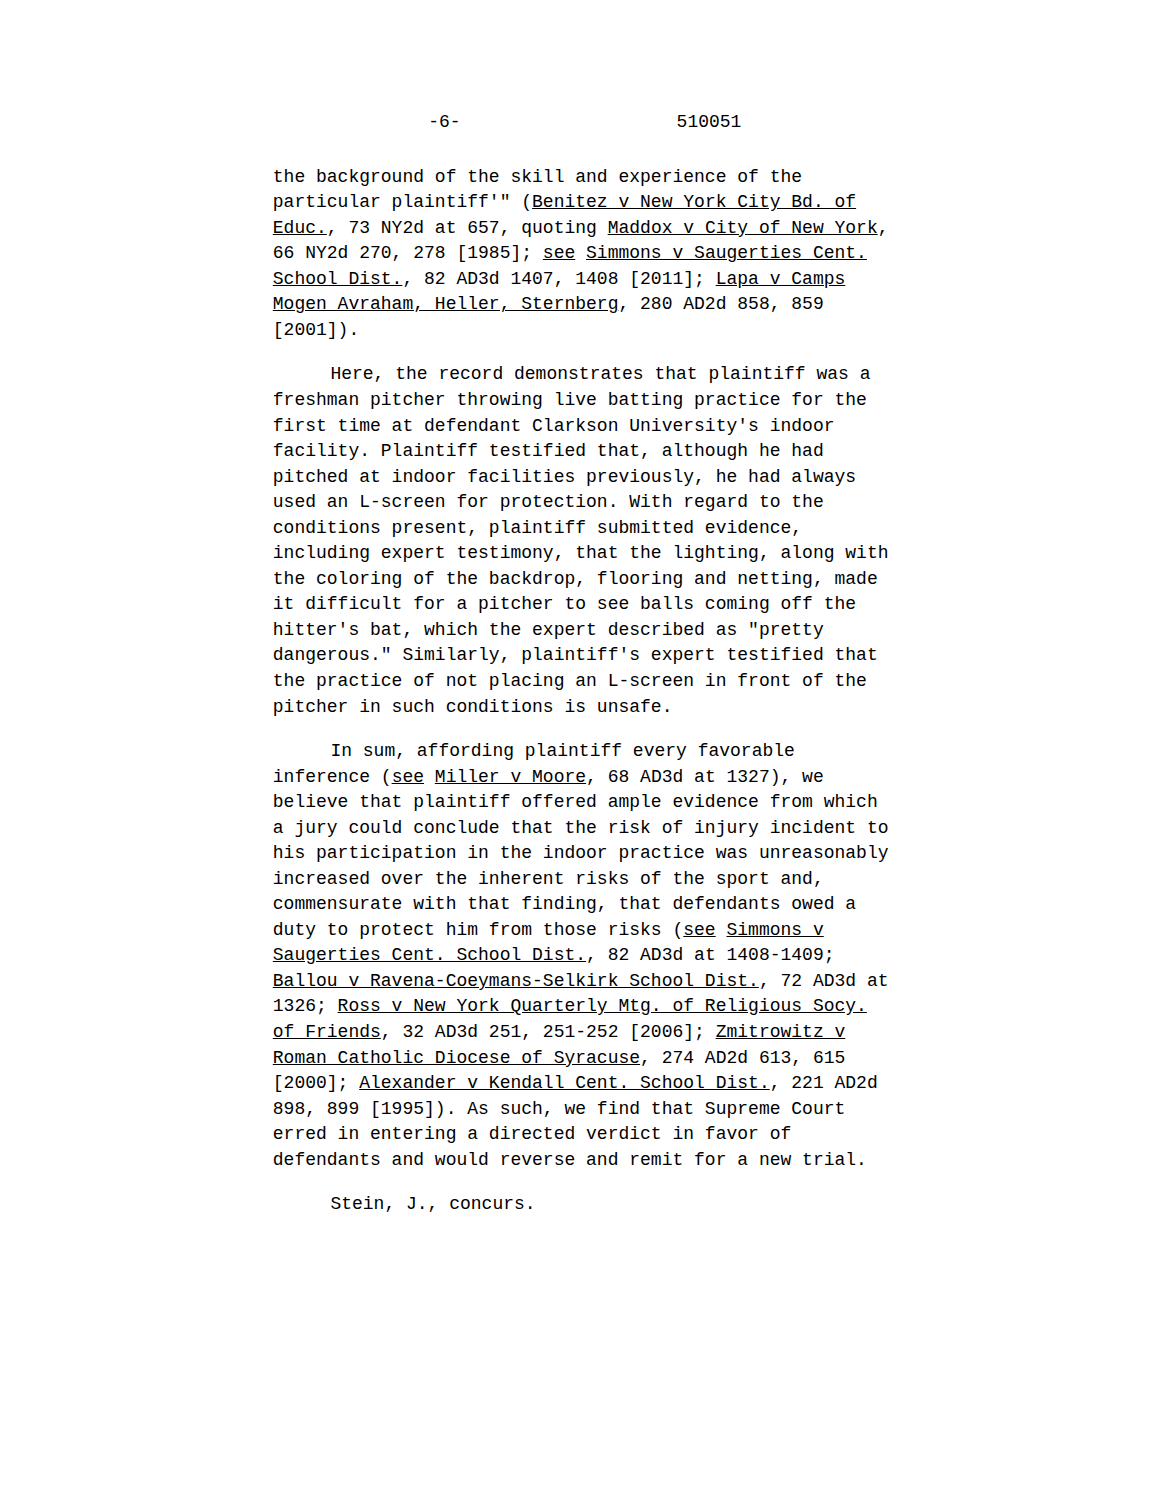-6- 510051
the background of the skill and experience of the particular plaintiff'" (Benitez v New York City Bd. of Educ., 73 NY2d at 657, quoting Maddox v City of New York, 66 NY2d 270, 278 [1985]; see Simmons v Saugerties Cent. School Dist., 82 AD3d 1407, 1408 [2011]; Lapa v Camps Mogen Avraham, Heller, Sternberg, 280 AD2d 858, 859 [2001]).
Here, the record demonstrates that plaintiff was a freshman pitcher throwing live batting practice for the first time at defendant Clarkson University's indoor facility. Plaintiff testified that, although he had pitched at indoor facilities previously, he had always used an L-screen for protection. With regard to the conditions present, plaintiff submitted evidence, including expert testimony, that the lighting, along with the coloring of the backdrop, flooring and netting, made it difficult for a pitcher to see balls coming off the hitter's bat, which the expert described as "pretty dangerous." Similarly, plaintiff's expert testified that the practice of not placing an L-screen in front of the pitcher in such conditions is unsafe.
In sum, affording plaintiff every favorable inference (see Miller v Moore, 68 AD3d at 1327), we believe that plaintiff offered ample evidence from which a jury could conclude that the risk of injury incident to his participation in the indoor practice was unreasonably increased over the inherent risks of the sport and, commensurate with that finding, that defendants owed a duty to protect him from those risks (see Simmons v Saugerties Cent. School Dist., 82 AD3d at 1408-1409; Ballou v Ravena-Coeymans-Selkirk School Dist., 72 AD3d at 1326; Ross v New York Quarterly Mtg. of Religious Socy. of Friends, 32 AD3d 251, 251-252 [2006]; Zmitrowitz v Roman Catholic Diocese of Syracuse, 274 AD2d 613, 615 [2000]; Alexander v Kendall Cent. School Dist., 221 AD2d 898, 899 [1995]). As such, we find that Supreme Court erred in entering a directed verdict in favor of defendants and would reverse and remit for a new trial.
Stein, J., concurs.